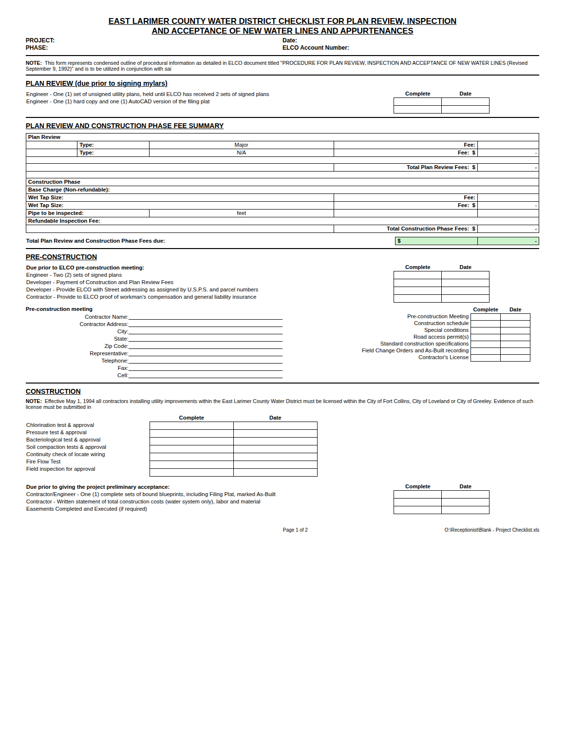EAST LARIMER COUNTY WATER DISTRICT CHECKLIST FOR PLAN REVIEW, INSPECTION
AND ACCEPTANCE OF NEW WATER LINES AND APPURTENANCES
| PROJECT: | | Date: | |
| PHASE: | | ELCO Account Number: | |
NOTE: This form represents condensed outline of procedural information as detailed in ELCO document titled "PROCEDURE FOR PLAN REVIEW, INSPECTION AND ACCEPTANCE OF NEW WATER LINES (Revised September 9, 1992)" and is to be utilized in conjunction with sai
PLAN REVIEW (due prior to signing mylars)
| Engineer - One (1) set of unsigned utility plans, held until ELCO has received 2 sets of signed plans Engineer - One (1) hard copy and one (1) AutoCAD version of the filing plat | / Complete / Date / / --- / --- / |
PLAN REVIEW AND CONSTRUCTION PHASE FEE SUMMARY
| Plan Review |
| | Type: | Major | Fee: | |
| | Type: | N/A | Fee: $ | - |
| | Total Plan Review Fees: $ | - |
| Construction Phase |
| Base Charge (Non-refundable): |
| Wet Tap Size: | Fee: | |
| Wet Tap Size: | Fee: $ | - |
| Pipe to be inspected: | feet | | |
| Refundable Inspection Fee: |
| | Total Construction Phase Fees: $ | - |
| Total Plan Review and Construction Phase Fees due: | $ | - |
PRE-CONSTRUCTION
| Due prior to ELCO pre-construction meeting: Engineer - Two (2) sets of signed plans Developer - Payment of Construction and Plan Review Fees Developer - Provide ELCO with Street addressing as assigned by U.S.P.S. and parcel numbers Contractor - Provide to ELCO proof of workman's compensation and general liability insurance | / Complete / Date / / --- / --- / |
| Pre-construction meeting / Contractor Name: / / / Contractor Address: / / / City: / / / State: / / / Zip Code: / / / Representative: / / / Telephone: / / / Fax: / / / Cell: / / | / / Complete / Date / / --- / --- / --- / / Pre-construction Meeting / / / / Construction schedule / / / / Special conditions / / / / Road access permit(s) / / / / Standard construction specifications / / / / Field Change Orders and As-Built recording / / / / Contractor's License / / / |
CONSTRUCTION
NOTE: Effective May 1, 1994 all contractors installing utility improvements within the East Larimer County Water District must be licensed within the City of Fort Collins, City of Loveland or City of Greeley. Evidence of such license must be submitted in
| Chlorination test & approval Pressure test & approval Bacteriological test & approval Soil compaction tests & approval Continuity check of locate wiring Fire Flow Test Field inspection for approval | / Complete / Date / / --- / --- / |
| Due prior to giving the project preliminary acceptance: Contractor/Engineer - One (1) complete sets of bound blueprints, including Filing Plat, marked As-Built Contractor - Written statement of total construction costs (water system only), labor and material Easements Completed and Executed (if required) | / Complete / Date / / --- / --- / |
| | Page 1 of 2 | O:\Receptionist\Blank - Project Checklist.xls |